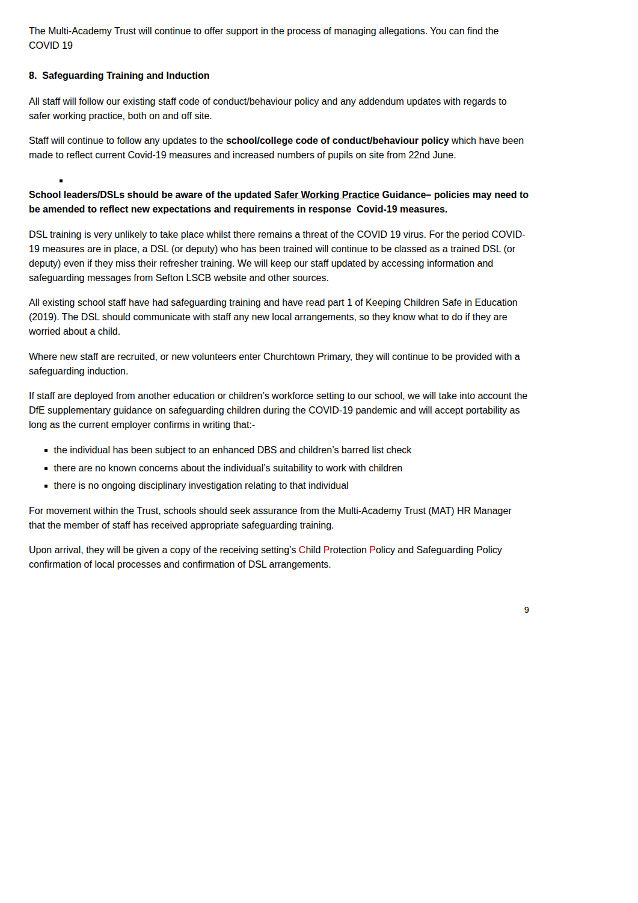The Multi-Academy Trust will continue to offer support in the process of managing allegations. You can find the COVID 19
8. Safeguarding Training and Induction
All staff will follow our existing staff code of conduct/behaviour policy and any addendum updates with regards to safer working practice, both on and off site.
Staff will continue to follow any updates to the school/college code of conduct/behaviour policy which have been made to reflect current Covid-19 measures and increased numbers of pupils on site from 22nd June.
School leaders/DSLs should be aware of the updated Safer Working Practice Guidance– policies may need to be amended to reflect new expectations and requirements in response Covid-19 measures.
DSL training is very unlikely to take place whilst there remains a threat of the COVID 19 virus. For the period COVID-19 measures are in place, a DSL (or deputy) who has been trained will continue to be classed as a trained DSL (or deputy) even if they miss their refresher training. We will keep our staff updated by accessing information and safeguarding messages from Sefton LSCB website and other sources.
All existing school staff have had safeguarding training and have read part 1 of Keeping Children Safe in Education (2019). The DSL should communicate with staff any new local arrangements, so they know what to do if they are worried about a child.
Where new staff are recruited, or new volunteers enter Churchtown Primary, they will continue to be provided with a safeguarding induction.
If staff are deployed from another education or children’s workforce setting to our school, we will take into account the DfE supplementary guidance on safeguarding children during the COVID-19 pandemic and will accept portability as long as the current employer confirms in writing that:-
the individual has been subject to an enhanced DBS and children’s barred list check
there are no known concerns about the individual’s suitability to work with children
there is no ongoing disciplinary investigation relating to that individual
For movement within the Trust, schools should seek assurance from the Multi-Academy Trust (MAT) HR Manager that the member of staff has received appropriate safeguarding training.
Upon arrival, they will be given a copy of the receiving setting’s Child Protection Policy and Safeguarding Policy confirmation of local processes and confirmation of DSL arrangements.
9